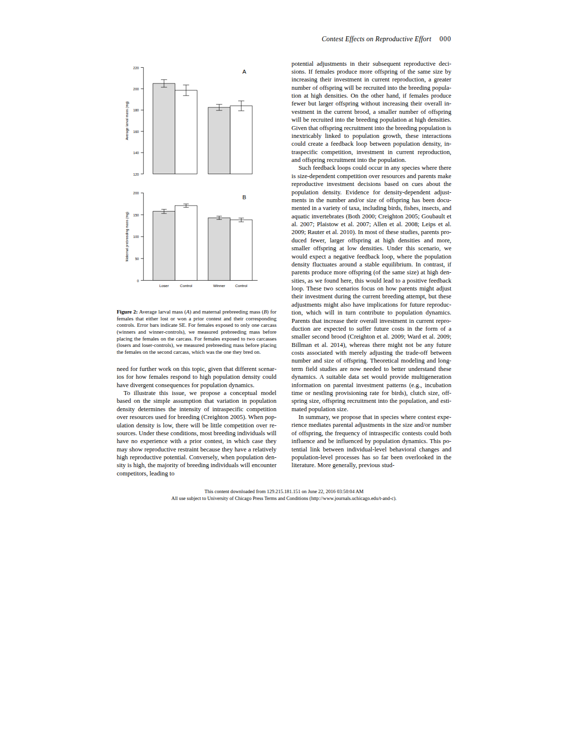Contest Effects on Reproductive Effort000
220 200 180 160 140 120 Average larval mass (mg) A 200 150 100 50 0 Maternal prebreeding mass (mg) B Loser Control Winner Control
Figure 2: Average larval mass (A) and maternal prebreeding mass (B) for females that either lost or won a prior contest and their corresponding controls. Error bars indicate SE. For females exposed to only one carcass (winners and winner-controls), we measured prebreeding mass before placing the females on the carcass. For females exposed to two carcasses (losers and loser-controls), we measured prebreeding mass before placing the females on the second carcass, which was the one they bred on.
need for further work on this topic, given that different scenarios for how females respond to high population density could have divergent consequences for population dynamics.
To illustrate this issue, we propose a conceptual model based on the simple assumption that variation in population density determines the intensity of intraspecific competition over resources used for breeding (Creighton 2005). When population density is low, there will be little competition over resources. Under these conditions, most breeding individuals will have no experience with a prior contest, in which case they may show reproductive restraint because they have a relatively high reproductive potential. Conversely, when population density is high, the majority of breeding individuals will encounter competitors, leading to
potential adjustments in their subsequent reproductive decisions. If females produce more offspring of the same size by increasing their investment in current reproduction, a greater number of offspring will be recruited into the breeding population at high densities. On the other hand, if females produce fewer but larger offspring without increasing their overall investment in the current brood, a smaller number of offspring will be recruited into the breeding population at high densities. Given that offspring recruitment into the breeding population is inextricably linked to population growth, these interactions could create a feedback loop between population density, intraspecific competition, investment in current reproduction, and offspring recruitment into the population.
Such feedback loops could occur in any species where there is size-dependent competition over resources and parents make reproductive investment decisions based on cues about the population density. Evidence for density-dependent adjustments in the number and/or size of offspring has been documented in a variety of taxa, including birds, fishes, insects, and aquatic invertebrates (Both 2000; Creighton 2005; Goubault et al. 2007; Plaistow et al. 2007; Allen et al. 2008; Leips et al. 2009; Rauter et al. 2010). In most of these studies, parents produced fewer, larger offspring at high densities and more, smaller offspring at low densities. Under this scenario, we would expect a negative feedback loop, where the population density fluctuates around a stable equilibrium. In contrast, if parents produce more offspring (of the same size) at high densities, as we found here, this would lead to a positive feedback loop. These two scenarios focus on how parents might adjust their investment during the current breeding attempt, but these adjustments might also have implications for future reproduction, which will in turn contribute to population dynamics. Parents that increase their overall investment in current reproduction are expected to suffer future costs in the form of a smaller second brood (Creighton et al. 2009; Ward et al. 2009; Billman et al. 2014), whereas there might not be any future costs associated with merely adjusting the trade-off between number and size of offspring. Theoretical modeling and long-term field studies are now needed to better understand these dynamics. A suitable data set would provide multigeneration information on parental investment patterns (e.g., incubation time or nestling provisioning rate for birds), clutch size, offspring size, offspring recruitment into the population, and estimated population size.
In summary, we propose that in species where contest experience mediates parental adjustments in the size and/or number of offspring, the frequency of intraspecific contests could both influence and be influenced by population dynamics. This potential link between individual-level behavioral changes and population-level processes has so far been overlooked in the literature. More generally, previous stud-
This content downloaded from 129.215.181.151 on June 22, 2016 03:50:04 AM
All use subject to University of Chicago Press Terms and Conditions (http://www.journals.uchicago.edu/t-and-c).